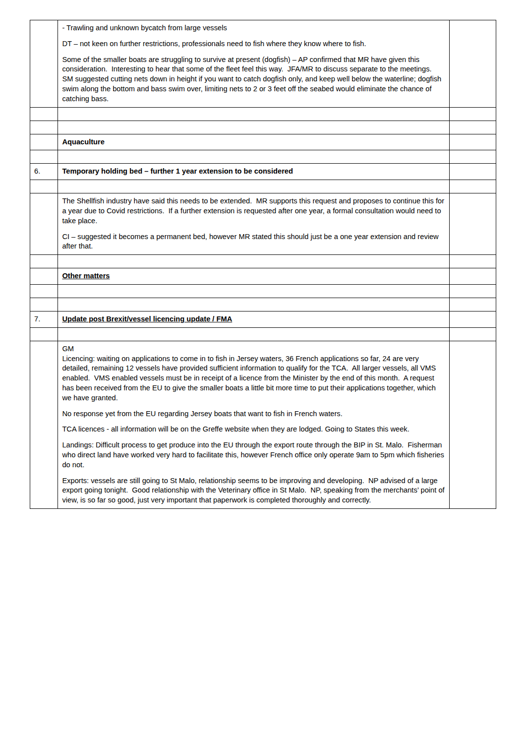| | - Trawling and unknown bycatch from large vessels DT – not keen on further restrictions, professionals need to fish where they know where to fish. Some of the smaller boats are struggling to survive at present (dogfish) – AP confirmed that MR have given this consideration. Interesting to hear that some of the fleet feel this way. JFA/MR to discuss separate to the meetings. SM suggested cutting nets down in height if you want to catch dogfish only, and keep well below the waterline; dogfish swim along the bottom and bass swim over, limiting nets to 2 or 3 feet off the seabed would eliminate the chance of catching bass. | |
| | Aquaculture | |
| 6. | Temporary holding bed – further 1 year extension to be considered | |
| | The Shellfish industry have said this needs to be extended. MR supports this request and proposes to continue this for a year due to Covid restrictions. If a further extension is requested after one year, a formal consultation would need to take place. CI – suggested it becomes a permanent bed, however MR stated this should just be a one year extension and review after that. | |
| | Other matters | |
| 7. | Update post Brexit/vessel licencing update / FMA | |
| | GM Licencing: waiting on applications to come in to fish in Jersey waters, 36 French applications so far, 24 are very detailed, remaining 12 vessels have provided sufficient information to qualify for the TCA. All larger vessels, all VMS enabled. VMS enabled vessels must be in receipt of a licence from the Minister by the end of this month. A request has been received from the EU to give the smaller boats a little bit more time to put their applications together, which we have granted. No response yet from the EU regarding Jersey boats that want to fish in French waters. TCA licences - all information will be on the Greffe website when they are lodged. Going to States this week. Landings: Difficult process to get produce into the EU through the export route through the BIP in St. Malo. Fisherman who direct land have worked very hard to facilitate this, however French office only operate 9am to 5pm which fisheries do not. Exports: vessels are still going to St Malo, relationship seems to be improving and developing. NP advised of a large export going tonight. Good relationship with the Veterinary office in St Malo. NP, speaking from the merchants’ point of view, is so far so good, just very important that paperwork is completed thoroughly and correctly. | |